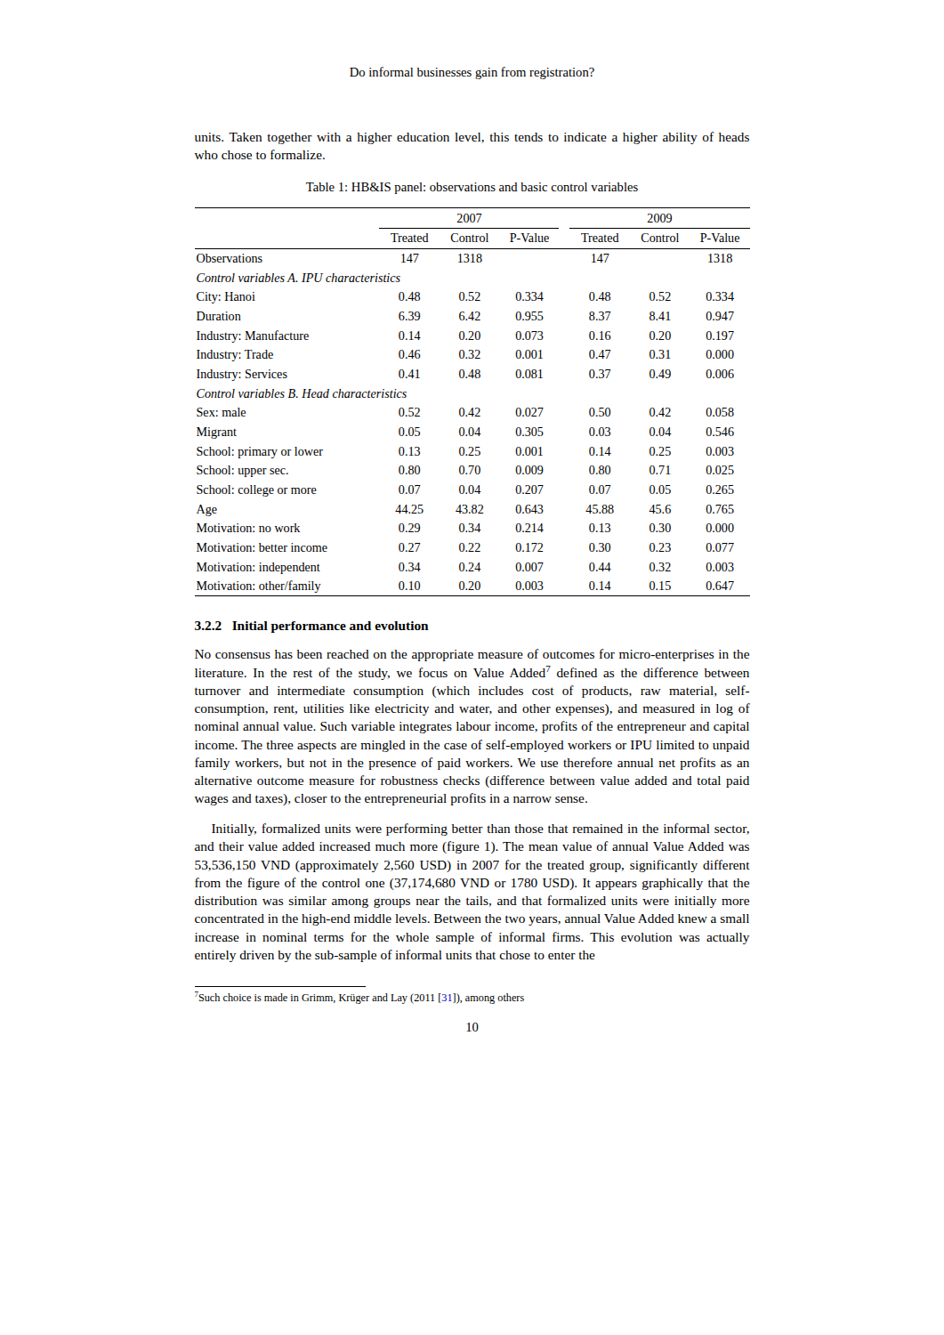Do informal businesses gain from registration?
units. Taken together with a higher education level, this tends to indicate a higher ability of heads who chose to formalize.
Table 1: HB&IS panel: observations and basic control variables
| | 2007 | | 2009 |
| | Treated | Control | P-Value | | Treated | Control | P-Value |
| Observations | 147 | 1318 | | | 147 | | 1318 |
| Control variables A. IPU characteristics |
| City: Hanoi | 0.48 | 0.52 | 0.334 | | 0.48 | 0.52 | 0.334 |
| Duration | 6.39 | 6.42 | 0.955 | | 8.37 | 8.41 | 0.947 |
| Industry: Manufacture | 0.14 | 0.20 | 0.073 | | 0.16 | 0.20 | 0.197 |
| Industry: Trade | 0.46 | 0.32 | 0.001 | | 0.47 | 0.31 | 0.000 |
| Industry: Services | 0.41 | 0.48 | 0.081 | | 0.37 | 0.49 | 0.006 |
| Control variables B. Head characteristics |
| Sex: male | 0.52 | 0.42 | 0.027 | | 0.50 | 0.42 | 0.058 |
| Migrant | 0.05 | 0.04 | 0.305 | | 0.03 | 0.04 | 0.546 |
| School: primary or lower | 0.13 | 0.25 | 0.001 | | 0.14 | 0.25 | 0.003 |
| School: upper sec. | 0.80 | 0.70 | 0.009 | | 0.80 | 0.71 | 0.025 |
| School: college or more | 0.07 | 0.04 | 0.207 | | 0.07 | 0.05 | 0.265 |
| Age | 44.25 | 43.82 | 0.643 | | 45.88 | 45.6 | 0.765 |
| Motivation: no work | 0.29 | 0.34 | 0.214 | | 0.13 | 0.30 | 0.000 |
| Motivation: better income | 0.27 | 0.22 | 0.172 | | 0.30 | 0.23 | 0.077 |
| Motivation: independent | 0.34 | 0.24 | 0.007 | | 0.44 | 0.32 | 0.003 |
| Motivation: other/family | 0.10 | 0.20 | 0.003 | | 0.14 | 0.15 | 0.647 |
3.2.2 Initial performance and evolution
No consensus has been reached on the appropriate measure of outcomes for micro-enterprises in the literature. In the rest of the study, we focus on Value Added7 defined as the difference between turnover and intermediate consumption (which includes cost of products, raw material, self-consumption, rent, utilities like electricity and water, and other expenses), and measured in log of nominal annual value. Such variable integrates labour income, profits of the entrepreneur and capital income. The three aspects are mingled in the case of self-employed workers or IPU limited to unpaid family workers, but not in the presence of paid workers. We use therefore annual net profits as an alternative outcome measure for robustness checks (difference between value added and total paid wages and taxes), closer to the entrepreneurial profits in a narrow sense.
Initially, formalized units were performing better than those that remained in the informal sector, and their value added increased much more (figure 1). The mean value of annual Value Added was 53,536,150 VND (approximately 2,560 USD) in 2007 for the treated group, significantly different from the figure of the control one (37,174,680 VND or 1780 USD). It appears graphically that the distribution was similar among groups near the tails, and that formalized units were initially more concentrated in the high-end middle levels. Between the two years, annual Value Added knew a small increase in nominal terms for the whole sample of informal firms. This evolution was actually entirely driven by the sub-sample of informal units that chose to enter the
7Such choice is made in Grimm, Krüger and Lay (2011 [31]), among others
10